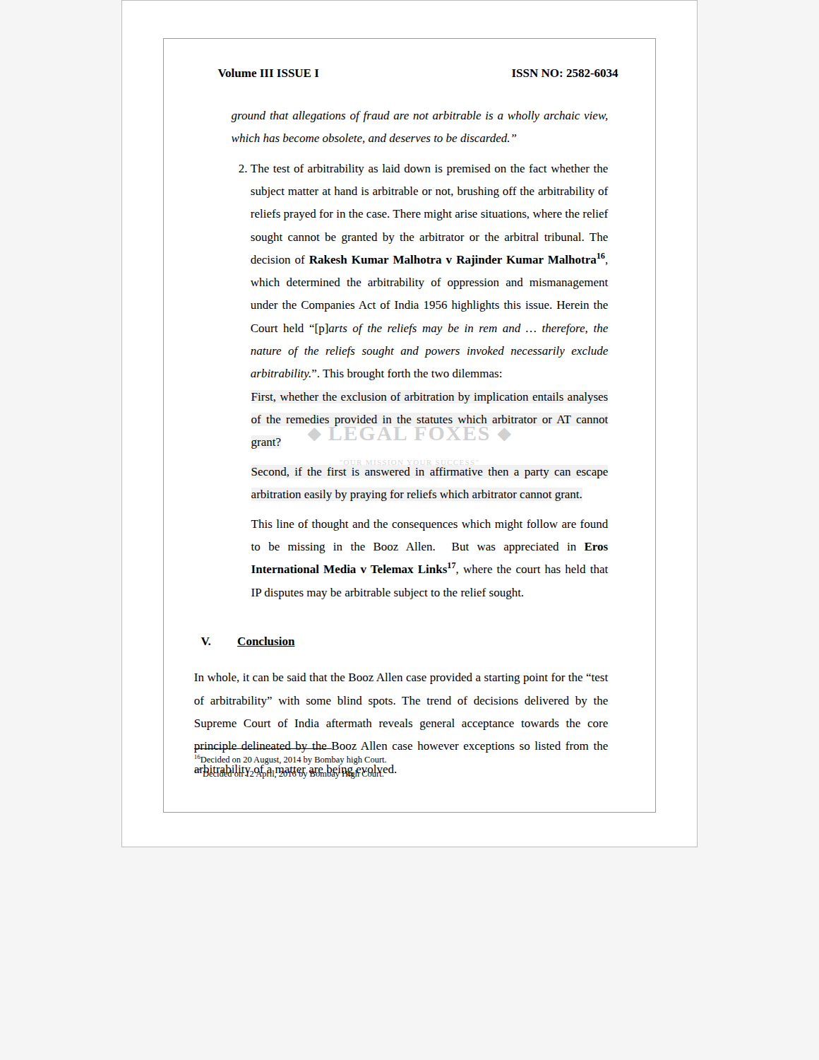Volume III ISSUE I ISSN NO: 2582-6034
◆ LEGAL FOXES ◆
"OUR MISSION YOUR SUCCESS"
ground that allegations of fraud are not arbitrable is a wholly archaic view, which has become obsolete, and deserves to be discarded.”
The test of arbitrability as laid down is premised on the fact whether the subject matter at hand is arbitrable or not, brushing off the arbitrability of reliefs prayed for in the case. There might arise situations, where the relief sought cannot be granted by the arbitrator or the arbitral tribunal. The decision of Rakesh Kumar Malhotra v Rajinder Kumar Malhotra16, which determined the arbitrability of oppression and mismanagement under the Companies Act of India 1956 highlights this issue. Herein the Court held “[p]arts of the reliefs may be in rem and … therefore, the nature of the reliefs sought and powers invoked necessarily exclude arbitrability.”. This brought forth the two dilemmas:
First, whether the exclusion of arbitration by implication entails analyses of the remedies provided in the statutes which arbitrator or AT cannot grant?
Second, if the first is answered in affirmative then a party can escape arbitration easily by praying for reliefs which arbitrator cannot grant.
This line of thought and the consequences which might follow are found to be missing in the Booz Allen. But was appreciated in Eros International Media v Telemax Links17, where the court has held that IP disputes may be arbitrable subject to the relief sought.
V. Conclusion
In whole, it can be said that the Booz Allen case provided a starting point for the “test of arbitrability” with some blind spots. The trend of decisions delivered by the Supreme Court of India aftermath reveals general acceptance towards the core principle delineated by the Booz Allen case however exceptions so listed from the arbitrability of a matter are being evolved.
16Decided on 20 August, 2014 by Bombay high Court.
17 Decided on 12 April, 2016 by Bombay High Court.